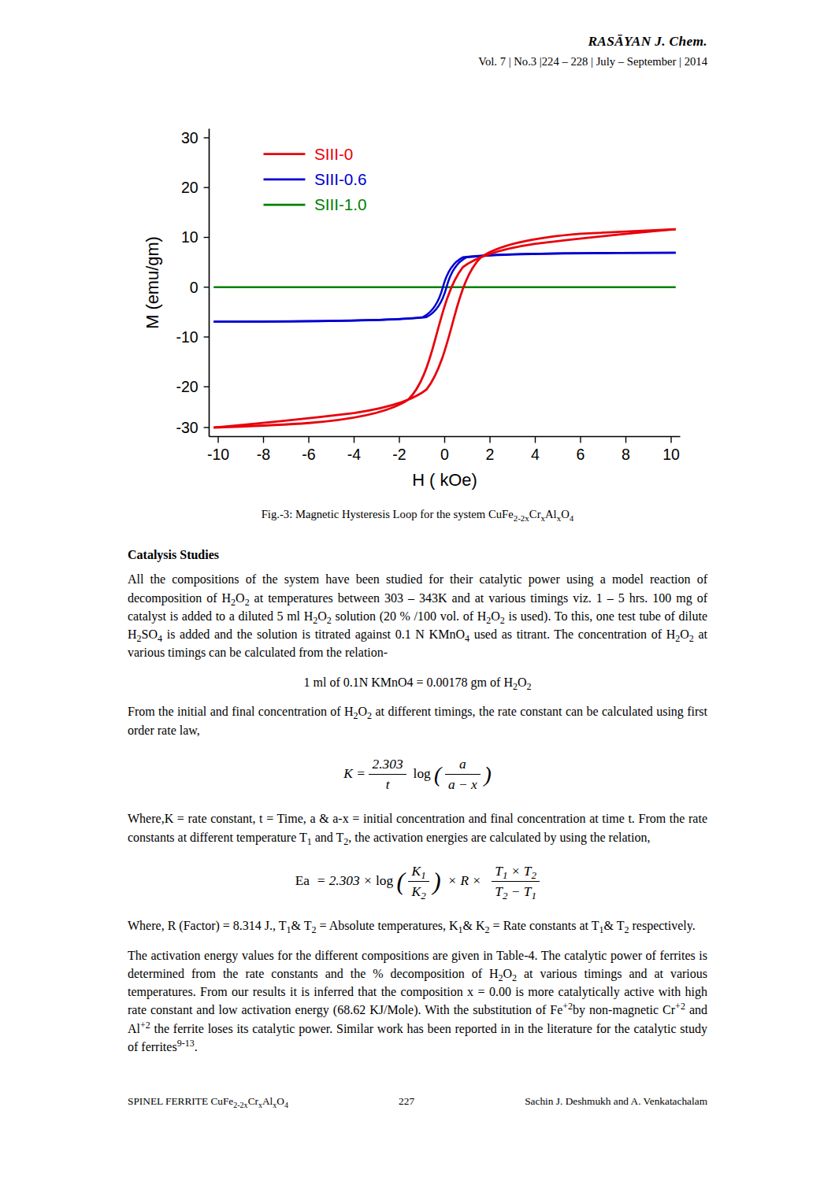RASĀYAN J. Chem.
Vol. 7 | No.3 |224 – 228 | July – September | 2014
30 20 10 0 -10 -20 -30 -10 -8 -6 -4 -2 0 2 4 6 8 10 H ( kOe) M (emu/gm) SIII-0 SIII-0.6 SIII-1.0
Fig.-3: Magnetic Hysteresis Loop for the system CuFe2-2xCrxAlxO4
Catalysis Studies
All the compositions of the system have been studied for their catalytic power using a model reaction of decomposition of H2O2 at temperatures between 303 – 343K and at various timings viz. 1 – 5 hrs. 100 mg of catalyst is added to a diluted 5 ml H2O2 solution (20 % /100 vol. of H2O2 is used). To this, one test tube of dilute H2SO4 is added and the solution is titrated against 0.1 N KMnO4 used as titrant. The concentration of H2O2 at various timings can be calculated from the relation-
1 ml of 0.1N KMnO4 = 0.00178 gm of H2O2
From the initial and final concentration of H2O2 at different timings, the rate constant can be calculated using first order rate law,
K = 2.303 t log ( a a − x )
Where,K = rate constant, t = Time, a & a-x = initial concentration and final concentration at time t. From the rate constants at different temperature T1 and T2, the activation energies are calculated by using the relation,
Ea = 2.303 × log ( K1 K2 ) × R × T1 × T2 T2 − T1
Where, R (Factor) = 8.314 J., T1& T2 = Absolute temperatures, K1& K2 = Rate constants at T1& T2 respectively.
The activation energy values for the different compositions are given in Table-4. The catalytic power of ferrites is determined from the rate constants and the % decomposition of H2O2 at various timings and at various temperatures. From our results it is inferred that the composition x = 0.00 is more catalytically active with high rate constant and low activation energy (68.62 KJ/Mole). With the substitution of Fe+2by non-magnetic Cr+2 and Al+2 the ferrite loses its catalytic power. Similar work has been reported in in the literature for the catalytic study of ferrites9-13.
SPINEL FERRITE CuFe2-2xCrxAlxO4
227
Sachin J. Deshmukh and A. Venkatachalam